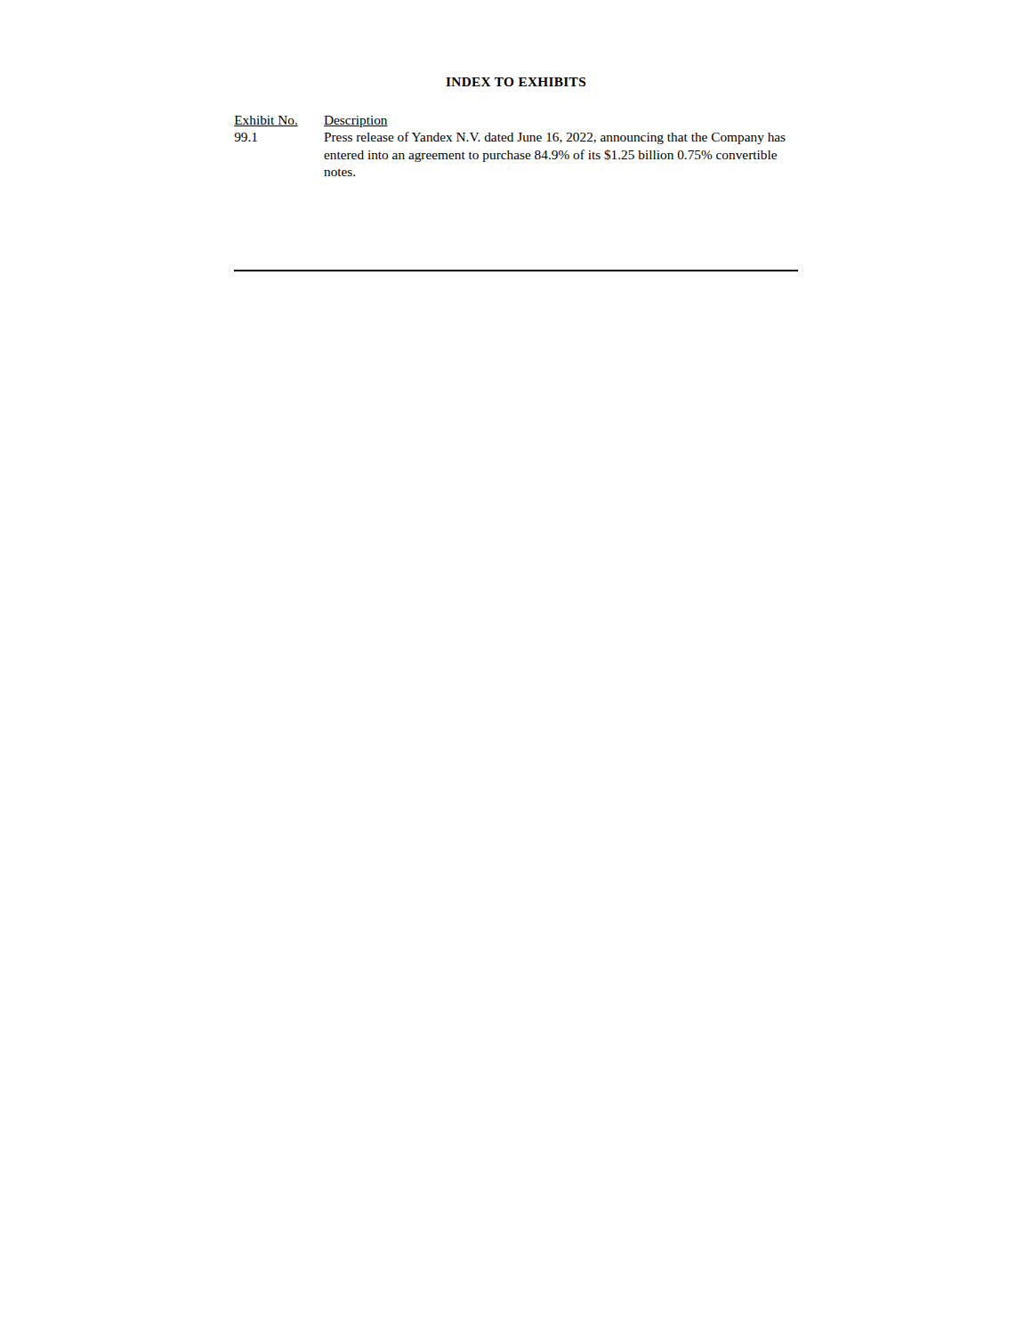INDEX TO EXHIBITS
| Exhibit No. | Description |
| 99.1 | Press release of Yandex N.V. dated June 16, 2022, announcing that the Company has entered into an agreement to purchase 84.9% of its $1.25 billion 0.75% convertible notes. |